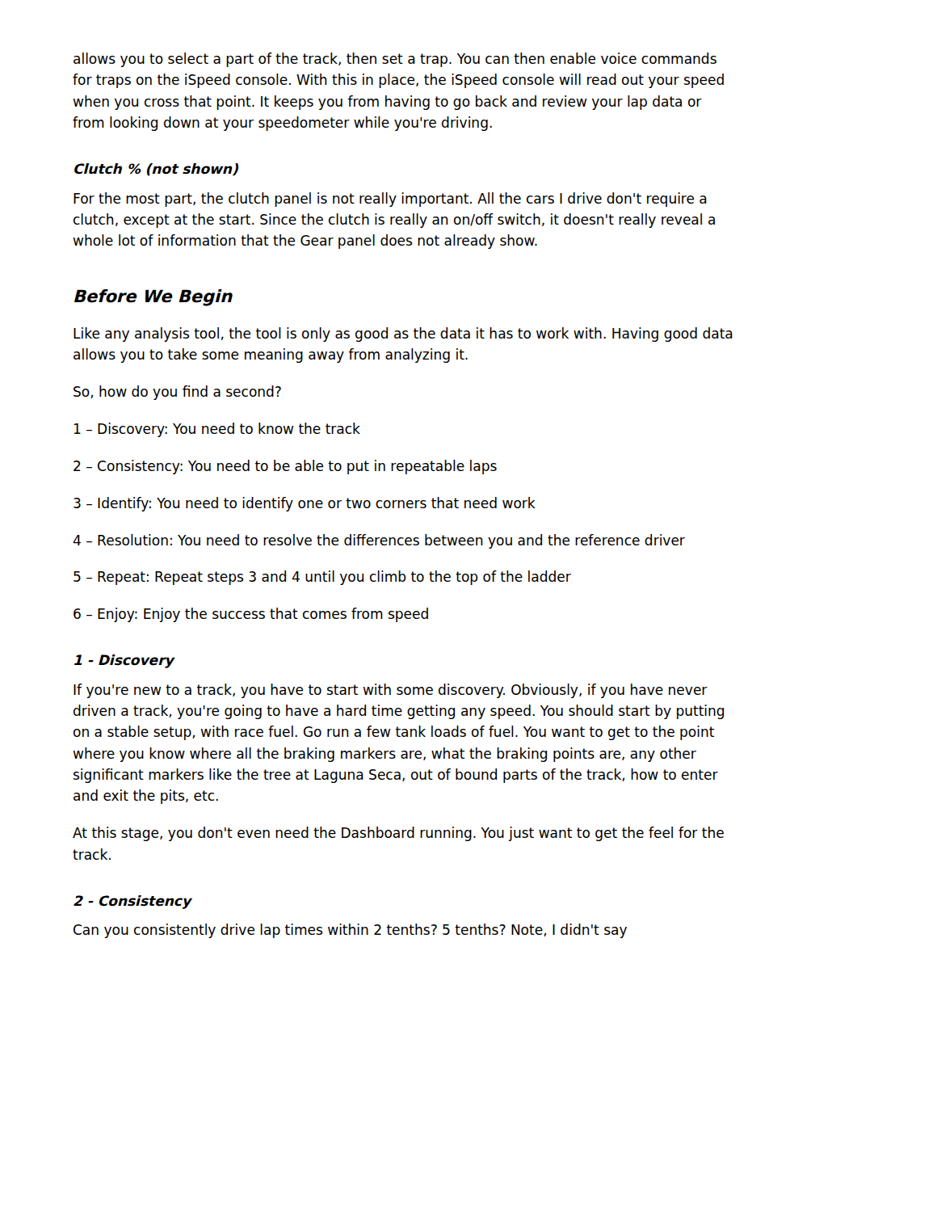allows you to select a part of the track, then set a trap. You can then enable voice commands for traps on the iSpeed console. With this in place, the iSpeed console will read out your speed when you cross that point. It keeps you from having to go back and review your lap data or from looking down at your speedometer while you're driving.
Clutch % (not shown)
For the most part, the clutch panel is not really important. All the cars I drive don't require a clutch, except at the start. Since the clutch is really an on/off switch, it doesn't really reveal a whole lot of information that the Gear panel does not already show.
Before We Begin
Like any analysis tool, the tool is only as good as the data it has to work with. Having good data allows you to take some meaning away from analyzing it.
So, how do you find a second?
1 – Discovery: You need to know the track
2 – Consistency: You need to be able to put in repeatable laps
3 – Identify: You need to identify one or two corners that need work
4 – Resolution: You need to resolve the differences between you and the reference driver
5 – Repeat: Repeat steps 3 and 4 until you climb to the top of the ladder
6 – Enjoy: Enjoy the success that comes from speed
1 - Discovery
If you're new to a track, you have to start with some discovery. Obviously, if you have never driven a track, you're going to have a hard time getting any speed. You should start by putting on a stable setup, with race fuel. Go run a few tank loads of fuel. You want to get to the point where you know where all the braking markers are, what the braking points are, any other significant markers like the tree at Laguna Seca, out of bound parts of the track, how to enter and exit the pits, etc.
At this stage, you don't even need the Dashboard running. You just want to get the feel for the track.
2 - Consistency
Can you consistently drive lap times within 2 tenths? 5 tenths? Note, I didn't say